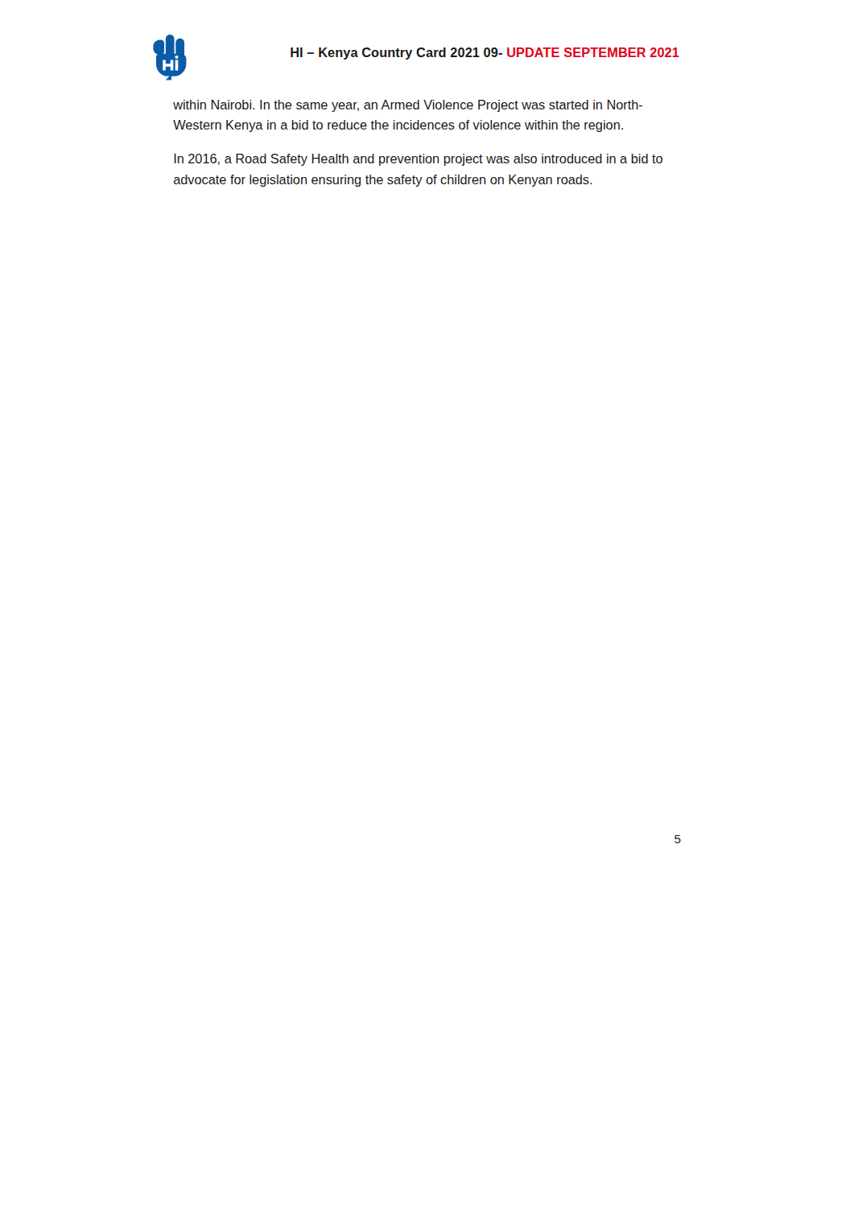HI – Kenya Country Card 2021 09- UPDATE SEPTEMBER 2021
within Nairobi. In the same year, an Armed Violence Project was started in North-Western Kenya in a bid to reduce the incidences of violence within the region.
In 2016, a Road Safety Health and prevention project was also introduced in a bid to advocate for legislation ensuring the safety of children on Kenyan roads.
5